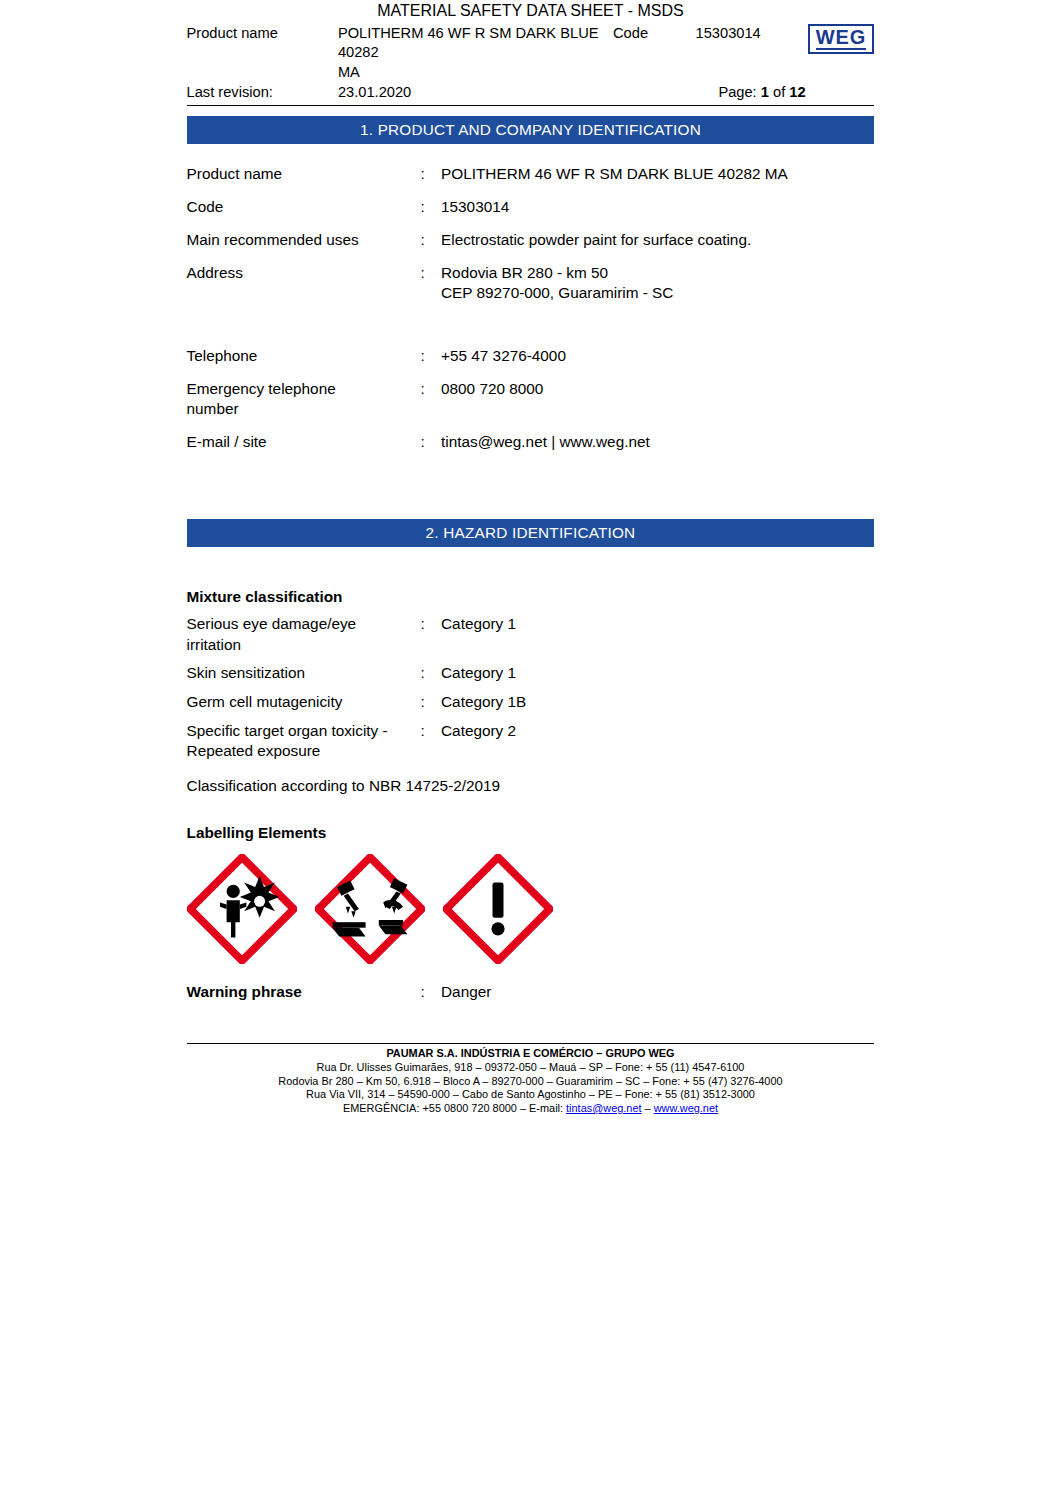MATERIAL SAFETY DATA SHEET - MSDS
| Product name | POLITHERM 46 WF R SM DARK BLUE 40282 MA | Code | 15303014 | WEG |
| Last revision: | 23.01.2020 | Page: 1 of 12 |
1. PRODUCT AND COMPANY IDENTIFICATION
| Product name | : | POLITHERM 46 WF R SM DARK BLUE 40282 MA |
| Code | : | 15303014 |
| Main recommended uses | : | Electrostatic powder paint for surface coating. |
| Address | : | Rodovia BR 280 - km 50 CEP 89270-000, Guaramirim - SC |
| Telephone | : | +55 47 3276-4000 |
| Emergency telephone number | : | 0800 720 8000 |
| E-mail / site | : | tintas@weg.net / www.weg.net |
2. HAZARD IDENTIFICATION
Mixture classification
| Serious eye damage/eye irritation | : | Category 1 |
| Skin sensitization | : | Category 1 |
| Germ cell mutagenicity | : | Category 1B |
| Specific target organ toxicity - Repeated exposure | : | Category 2 |
Classification according to NBR 14725-2/2019
Labelling Elements
Warning phrase: Danger
PAUMAR S.A. INDÚSTRIA E COMÉRCIO – GRUPO WEG
Rua Dr. Ulisses Guimarães, 918 – 09372-050 – Mauá – SP – Fone: + 55 (11) 4547-6100
Rodovia Br 280 – Km 50, 6.918 – Bloco A – 89270-000 – Guaramirim – SC – Fone: + 55 (47) 3276-4000
Rua Via VII, 314 – 54590-000 – Cabo de Santo Agostinho – PE – Fone: + 55 (81) 3512-3000
EMERGÊNCIA: +55 0800 720 8000 – E-mail: tintas@weg.net – www.weg.net